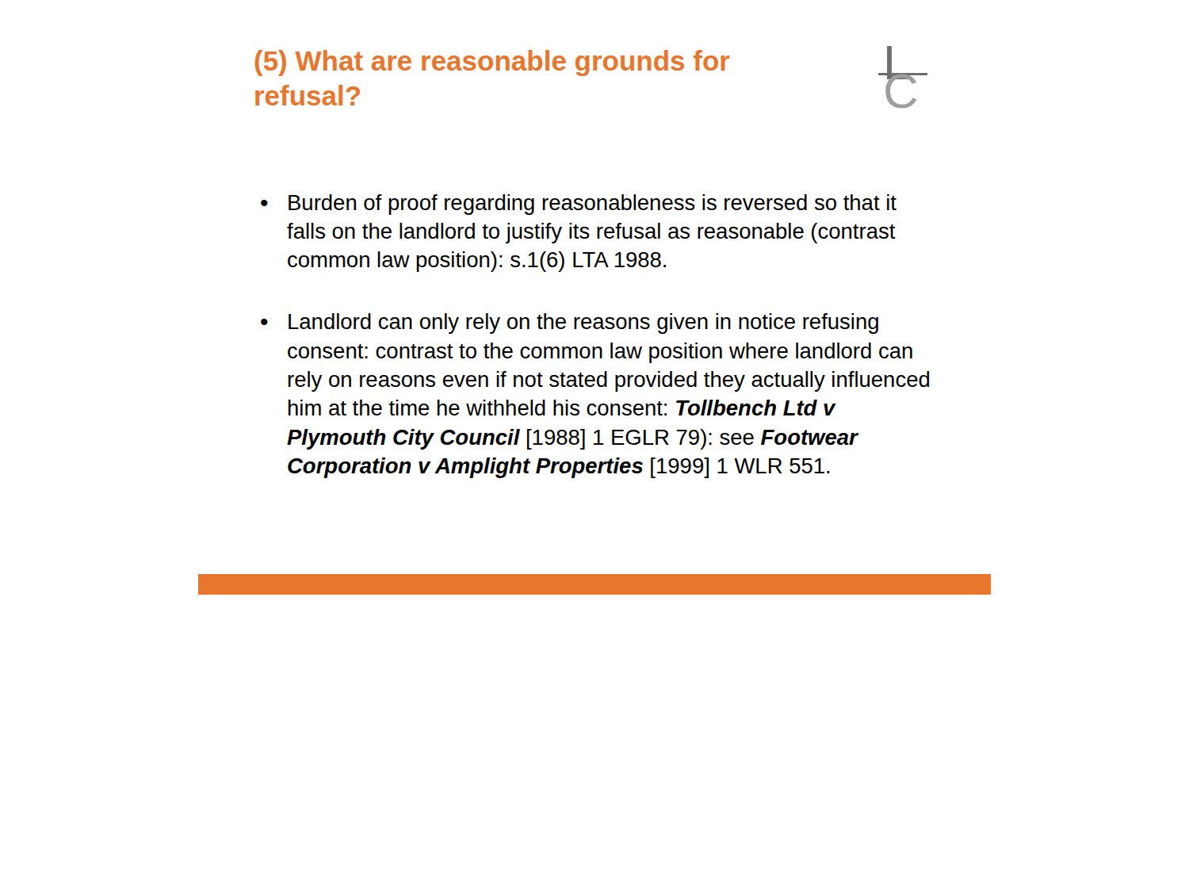L C
(5) What are reasonable grounds for refusal?
Burden of proof regarding reasonableness is reversed so that it falls on the landlord to justify its refusal as reasonable (contrast common law position): s.1(6) LTA 1988.
Landlord can only rely on the reasons given in notice refusing consent: contrast to the common law position where landlord can rely on reasons even if not stated provided they actually influenced him at the time he withheld his consent: Tollbench Ltd v Plymouth City Council [1988] 1 EGLR 79): see Footwear Corporation v Amplight Properties [1999] 1 WLR 551.